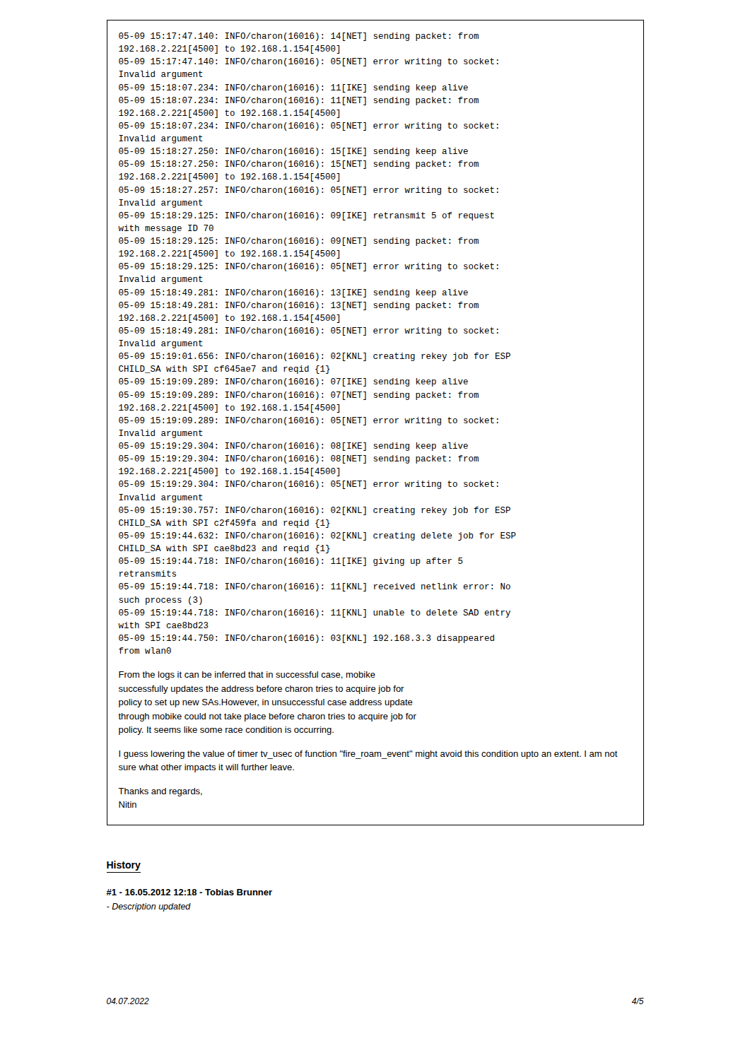05-09 15:17:47.140: INFO/charon(16016): 14[NET] sending packet: from
192.168.2.221[4500] to 192.168.1.154[4500]
05-09 15:17:47.140: INFO/charon(16016): 05[NET] error writing to socket:
Invalid argument
05-09 15:18:07.234: INFO/charon(16016): 11[IKE] sending keep alive
05-09 15:18:07.234: INFO/charon(16016): 11[NET] sending packet: from
192.168.2.221[4500] to 192.168.1.154[4500]
05-09 15:18:07.234: INFO/charon(16016): 05[NET] error writing to socket:
Invalid argument
05-09 15:18:27.250: INFO/charon(16016): 15[IKE] sending keep alive
05-09 15:18:27.250: INFO/charon(16016): 15[NET] sending packet: from
192.168.2.221[4500] to 192.168.1.154[4500]
05-09 15:18:27.257: INFO/charon(16016): 05[NET] error writing to socket:
Invalid argument
05-09 15:18:29.125: INFO/charon(16016): 09[IKE] retransmit 5 of request
with message ID 70
05-09 15:18:29.125: INFO/charon(16016): 09[NET] sending packet: from
192.168.2.221[4500] to 192.168.1.154[4500]
05-09 15:18:29.125: INFO/charon(16016): 05[NET] error writing to socket:
Invalid argument
05-09 15:18:49.281: INFO/charon(16016): 13[IKE] sending keep alive
05-09 15:18:49.281: INFO/charon(16016): 13[NET] sending packet: from
192.168.2.221[4500] to 192.168.1.154[4500]
05-09 15:18:49.281: INFO/charon(16016): 05[NET] error writing to socket:
Invalid argument
05-09 15:19:01.656: INFO/charon(16016): 02[KNL] creating rekey job for ESP
CHILD_SA with SPI cf645ae7 and reqid {1}
05-09 15:19:09.289: INFO/charon(16016): 07[IKE] sending keep alive
05-09 15:19:09.289: INFO/charon(16016): 07[NET] sending packet: from
192.168.2.221[4500] to 192.168.1.154[4500]
05-09 15:19:09.289: INFO/charon(16016): 05[NET] error writing to socket:
Invalid argument
05-09 15:19:29.304: INFO/charon(16016): 08[IKE] sending keep alive
05-09 15:19:29.304: INFO/charon(16016): 08[NET] sending packet: from
192.168.2.221[4500] to 192.168.1.154[4500]
05-09 15:19:29.304: INFO/charon(16016): 05[NET] error writing to socket:
Invalid argument
05-09 15:19:30.757: INFO/charon(16016): 02[KNL] creating rekey job for ESP
CHILD_SA with SPI c2f459fa and reqid {1}
05-09 15:19:44.632: INFO/charon(16016): 02[KNL] creating delete job for ESP
CHILD_SA with SPI cae8bd23 and reqid {1}
05-09 15:19:44.718: INFO/charon(16016): 11[IKE] giving up after 5
retransmits
05-09 15:19:44.718: INFO/charon(16016): 11[KNL] received netlink error: No
such process (3)
05-09 15:19:44.718: INFO/charon(16016): 11[KNL] unable to delete SAD entry
with SPI cae8bd23
05-09 15:19:44.750: INFO/charon(16016): 03[KNL] 192.168.3.3 disappeared
from wlan0
From the logs it can be inferred that in successful case, mobike
successfully updates the address before charon tries to acquire job for
policy to set up new SAs.However, in unsuccessful case address update
through mobike could not take place before charon tries to acquire job for
policy. It seems like some race condition is occurring.
I guess lowering the value of timer tv_usec of function "fire_roam_event" might avoid this condition upto an extent. I am not sure what other impacts it will further leave.
Thanks and regards,
Nitin
History
#1 - 16.05.2012 12:18 - Tobias Brunner
- Description updated
04.07.2022 4/5